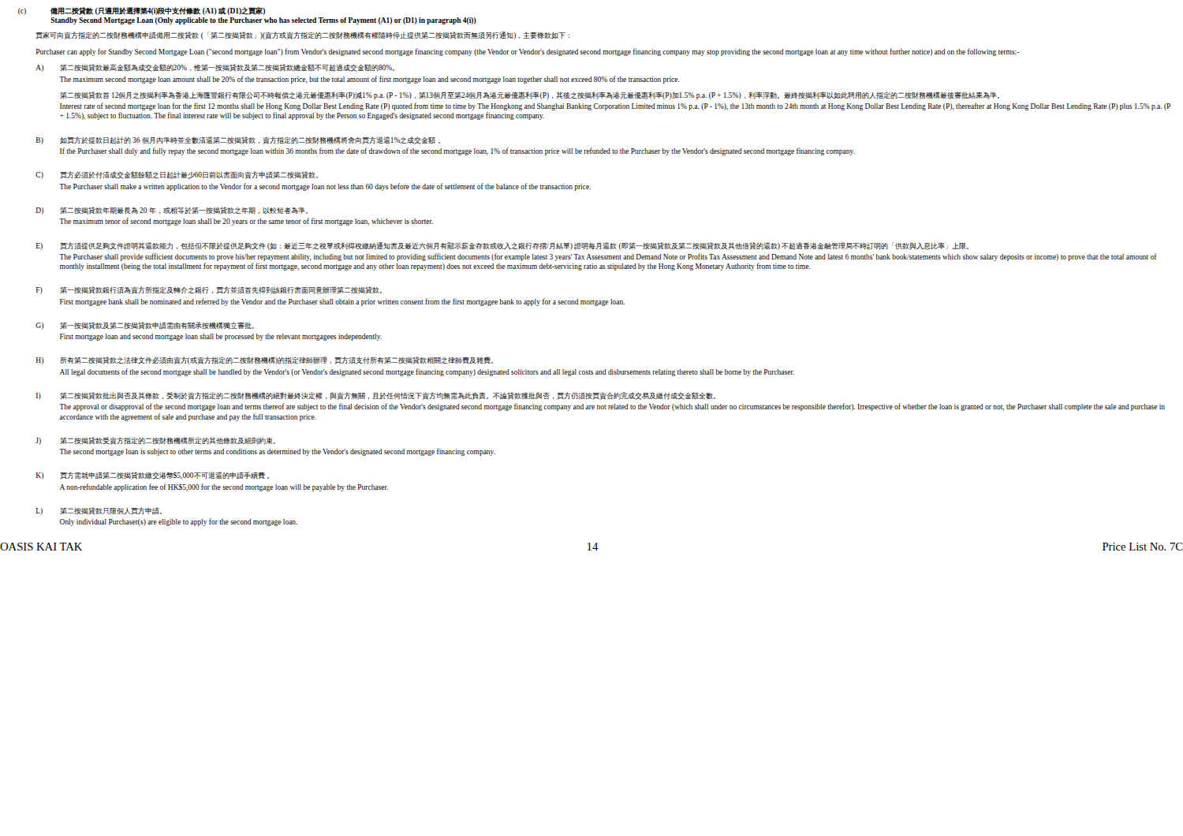(c)
備用二按貸款 (只適用於選擇第4(i)段中支付條款 (A1) 或 (D1)之買家)
Standby Second Mortgage Loan (Only applicable to the Purchaser who has selected Terms of Payment (A1) or (D1) in paragraph 4(i))
買家可向賣方指定的二按財務機構申請備用二按貸款 (「第二按揭貸款」)(賣方或賣方指定的二按財務機構有權隨時停止提供第二按揭貸款而無須另行通知)，主要條款如下：
Purchaser can apply for Standby Second Mortgage Loan ("second mortgage loan") from Vendor's designated second mortgage financing company (the Vendor or Vendor's designated second mortgage financing company may stop providing the second mortgage loan at any time without further notice) and on the following terms:-
A)
第二按揭貸款最高金額為成交金額的20%，惟第一按揭貸款及第二按揭貸款總金額不可超過成交金額的80%。
The maximum second mortgage loan amount shall be 20% of the transaction price, but the total amount of first mortgage loan and second mortgage loan together shall not exceed 80% of the transaction price.
第二按揭貸款首 12個月之按揭利率為香港上海匯豐銀行有限公司不時報價之港元最優惠利率(P)減1% p.a. (P - 1%)，第13個月至第24個月為港元最優惠利率(P)，其後之按揭利率為港元最優惠利率(P)加1.5% p.a. (P + 1.5%)，利率浮動。最終按揭利率以如此聘用的人指定的二按財務機構最後審批結果為準。
Interest rate of second mortgage loan for the first 12 months shall be Hong Kong Dollar Best Lending Rate (P) quoted from time to time by The Hongkong and Shanghai Banking Corporation Limited minus 1% p.a. (P - 1%), the 13th month to 24th month at Hong Kong Dollar Best Lending Rate (P), thereafter at Hong Kong Dollar Best Lending Rate (P) plus 1.5% p.a. (P + 1.5%), subject to fluctuation. The final interest rate will be subject to final approval by the Person so Engaged's designated second mortgage financing company.
B)
如買方於提款日起計的 36 個月內準時並全數清還第二按揭貸款，賣方指定的二按財務機構將會向買方退還1%之成交金額 。
If the Purchaser shall duly and fully repay the second mortgage loan within 36 months from the date of drawdown of the second mortgage loan, 1% of transaction price will be refunded to the Purchaser by the Vendor's designated second mortgage financing company.
C)
買方必須於付清成交金額餘額之日起計最少60日前以書面向賣方申請第二按揭貸款。
The Purchaser shall make a written application to the Vendor for a second mortgage loan not less than 60 days before the date of settlement of the balance of the transaction price.
D)
第二按揭貸款年期最長為 20 年，或相等於第一按揭貸款之年期，以較短者為準。
The maximum tenor of second mortgage loan shall be 20 years or the same tenor of first mortgage loan, whichever is shorter.
E)
買方須提供足夠文件證明其還款能力，包括但不限於提供足夠文件 (如：最近三年之稅單或利得稅繳納通知書及最近六個月有顯示薪金存款或收入之銀行存摺/月結單) 證明每月還款 (即第一按揭貸款及第二按揭貸款及其他借貸的還款) 不超過香港金融管理局不時訂明的「供款與入息比率」上限。
The Purchaser shall provide sufficient documents to prove his/her repayment ability, including but not limited to providing sufficient documents (for example latest 3 years' Tax Assessment and Demand Note or Profits Tax Assessment and Demand Note and latest 6 months' bank book/statements which show salary deposits or income) to prove that the total amount of monthly installment (being the total installment for repayment of first mortgage, second mortgage and any other loan repayment) does not exceed the maximum debt-servicing ratio as stipulated by the Hong Kong Monetary Authority from time to time.
F)
第一按揭貸款銀行須為賣方所指定及轉介之銀行，買方並須首先得到該銀行書面同意辦理第二按揭貸款。
First mortgagee bank shall be nominated and referred by the Vendor and the Purchaser shall obtain a prior written consent from the first mortgagee bank to apply for a second mortgage loan.
G)
第一按揭貸款及第二按揭貸款申請需由有關承按機構獨立審批。
First mortgage loan and second mortgage loan shall be processed by the relevant mortgagees independently.
H)
所有第二按揭貸款之法律文件必須由賣方(或賣方指定的二按財務機構)的指定律師辦理，買方須支付所有第二按揭貸款相關之律師費及雜費。
All legal documents of the second mortgage shall be handled by the Vendor's (or Vendor's designated second mortgage financing company) designated solicitors and all legal costs and disbursements relating thereto shall be borne by the Purchaser.
I)
第二按揭貸款批出與否及其條款，受制於賣方指定的二按財務機構的絕對最終決定權，與賣方無關，且於任何情況下賣方均無需為此負責。不論貸款獲批與否，買方仍須按買賣合約完成交易及繳付成交金額全數。
The approval or disapproval of the second mortgage loan and terms thereof are subject to the final decision of the Vendor's designated second mortgage financing company and are not related to the Vendor (which shall under no circumstances be responsible therefor). Irrespective of whether the loan is granted or not, the Purchaser shall complete the sale and purchase in accordance with the agreement of sale and purchase and pay the full transaction price.
J)
第二按揭貸款受賣方指定的二按財務機構所定的其他條款及細則約束。
The second mortgage loan is subject to other terms and conditions as determined by the Vendor's designated second mortgage financing company.
K)
買方需就申請第二按揭貸款繳交港幣$5,000不可退還的申請手續費 。
A non-refundable application fee of HK$5,000 for the second mortgage loan will be payable by the Purchaser.
L)
第二按揭貸款只限個人買方申請。
Only individual Purchaser(s) are eligible to apply for the second mortgage loan.
OASIS KAI TAK
14
Price List No. 7C